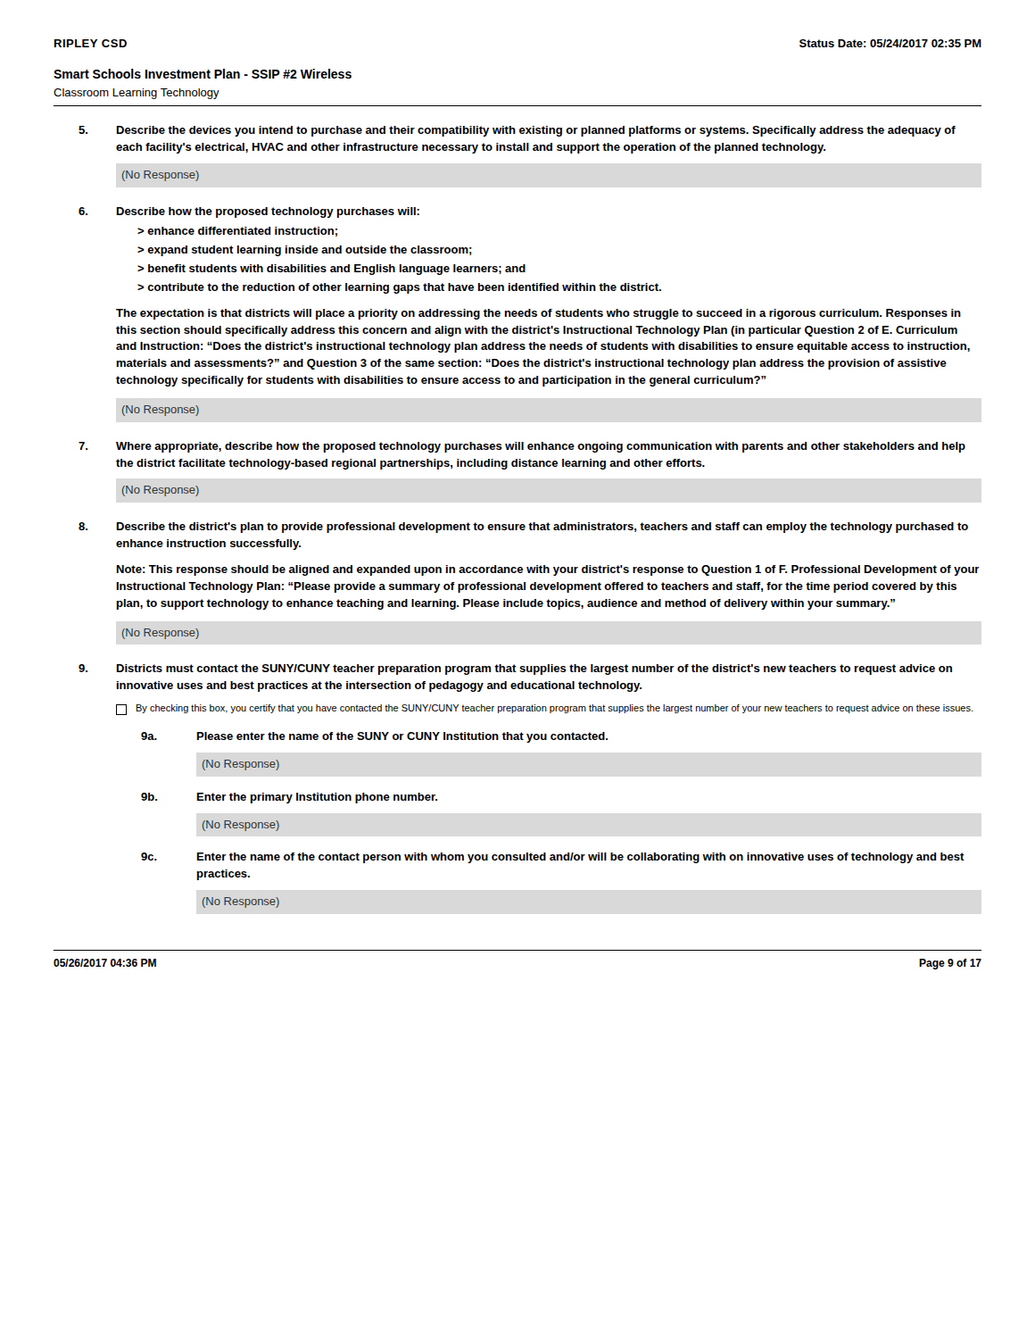RIPLEY CSD Status Date: 05/24/2017 02:35 PM
Smart Schools Investment Plan - SSIP #2 Wireless
Classroom Learning Technology
5. Describe the devices you intend to purchase and their compatibility with existing or planned platforms or systems. Specifically address the adequacy of each facility's electrical, HVAC and other infrastructure necessary to install and support the operation of the planned technology.
(No Response)
6. Describe how the proposed technology purchases will:
enhance differentiated instruction;
expand student learning inside and outside the classroom;
benefit students with disabilities and English language learners; and
contribute to the reduction of other learning gaps that have been identified within the district.
The expectation is that districts will place a priority on addressing the needs of students who struggle to succeed in a rigorous curriculum. Responses in this section should specifically address this concern and align with the district's Instructional Technology Plan (in particular Question 2 of E. Curriculum and Instruction: “Does the district's instructional technology plan address the needs of students with disabilities to ensure equitable access to instruction, materials and assessments?” and Question 3 of the same section: “Does the district's instructional technology plan address the provision of assistive technology specifically for students with disabilities to ensure access to and participation in the general curriculum?”
(No Response)
7. Where appropriate, describe how the proposed technology purchases will enhance ongoing communication with parents and other stakeholders and help the district facilitate technology-based regional partnerships, including distance learning and other efforts.
(No Response)
8. Describe the district's plan to provide professional development to ensure that administrators, teachers and staff can employ the technology purchased to enhance instruction successfully.
Note: This response should be aligned and expanded upon in accordance with your district's response to Question 1 of F. Professional Development of your Instructional Technology Plan: “Please provide a summary of professional development offered to teachers and staff, for the time period covered by this plan, to support technology to enhance teaching and learning. Please include topics, audience and method of delivery within your summary.”
(No Response)
9. Districts must contact the SUNY/CUNY teacher preparation program that supplies the largest number of the district's new teachers to request advice on innovative uses and best practices at the intersection of pedagogy and educational technology.
By checking this box, you certify that you have contacted the SUNY/CUNY teacher preparation program that supplies the largest number of your new teachers to request advice on these issues.
9a. Please enter the name of the SUNY or CUNY Institution that you contacted.
(No Response)
9b. Enter the primary Institution phone number.
(No Response)
9c. Enter the name of the contact person with whom you consulted and/or will be collaborating with on innovative uses of technology and best practices.
(No Response)
05/26/2017 04:36 PM Page 9 of 17